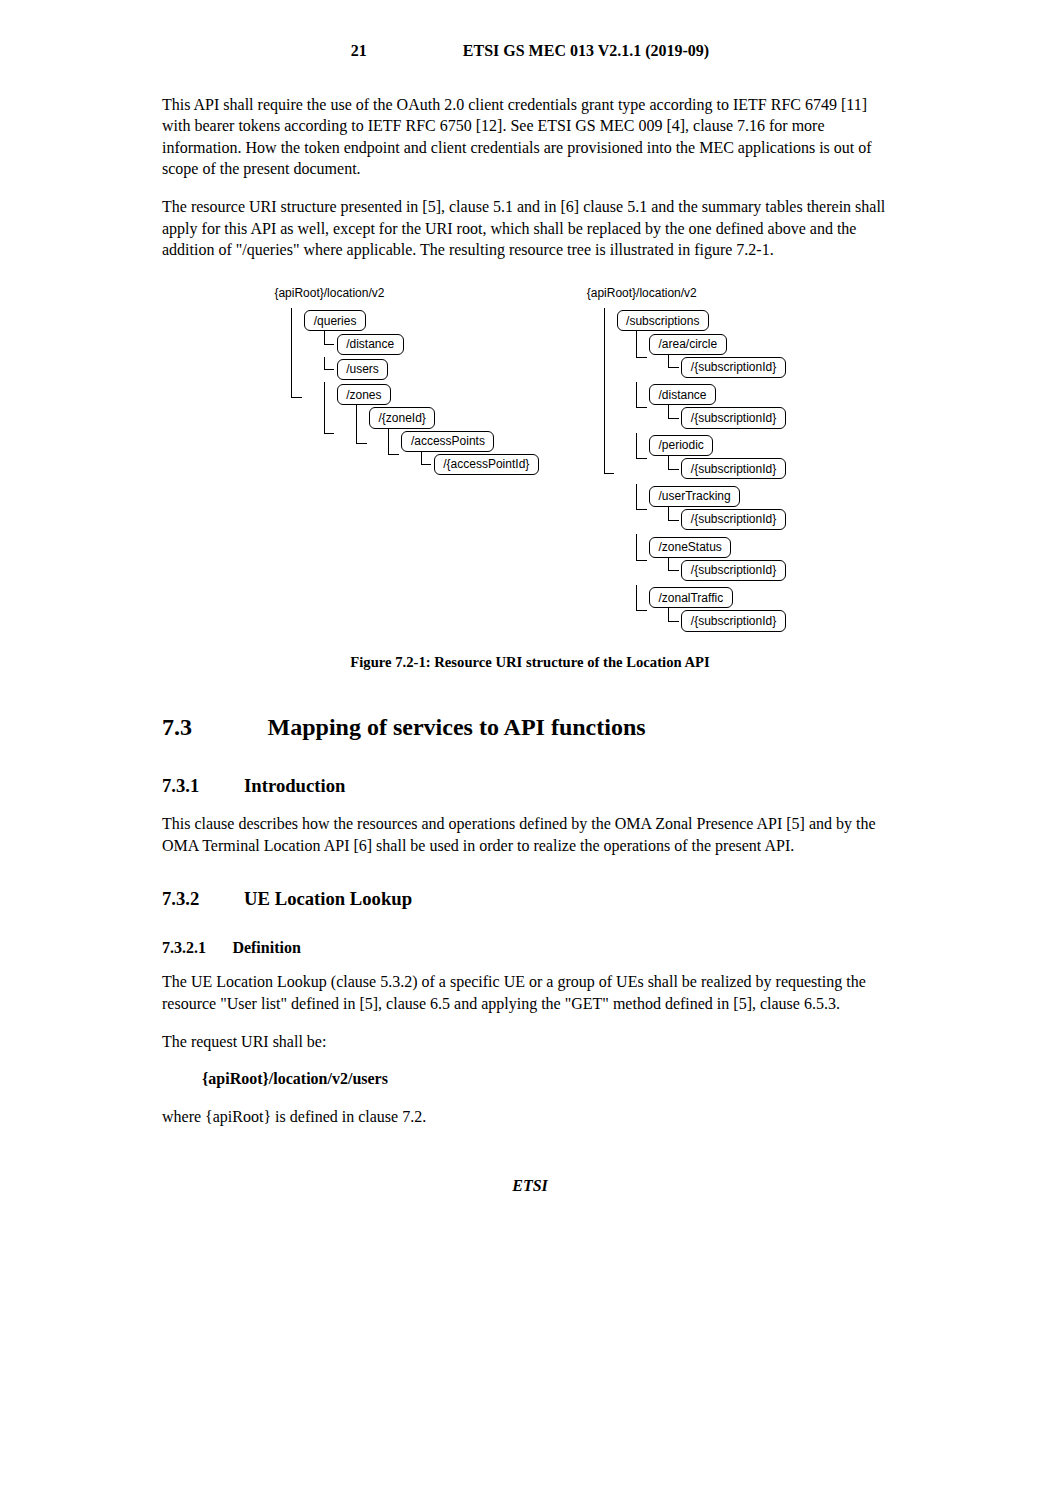21 ETSI GS MEC 013 V2.1.1 (2019-09)
This API shall require the use of the OAuth 2.0 client credentials grant type according to IETF RFC 6749 [11] with bearer tokens according to IETF RFC 6750 [12]. See ETSI GS MEC 009 [4], clause 7.16 for more information. How the token endpoint and client credentials are provisioned into the MEC applications is out of scope of the present document.
The resource URI structure presented in [5], clause 5.1 and in [6] clause 5.1 and the summary tables therein shall apply for this API as well, except for the URI root, which shall be replaced by the one defined above and the addition of "/queries" where applicable. The resulting resource tree is illustrated in figure 7.2-1.
{apiRoot}/location/v2
/queries
/distance
/users
/zones
/{zoneId}
/accessPoints
/{accessPointId}
{apiRoot}/location/v2
/subscriptions
/area/circle
/{subscriptionId}
/distance
/{subscriptionId}
/periodic
/{subscriptionId}
/userTracking
/{subscriptionId}
/zoneStatus
/{subscriptionId}
/zonalTraffic
/{subscriptionId}
Figure 7.2-1: Resource URI structure of the Location API
7.3 Mapping of services to API functions
7.3.1 Introduction
This clause describes how the resources and operations defined by the OMA Zonal Presence API [5] and by the OMA Terminal Location API [6] shall be used in order to realize the operations of the present API.
7.3.2 UE Location Lookup
7.3.2.1 Definition
The UE Location Lookup (clause 5.3.2) of a specific UE or a group of UEs shall be realized by requesting the resource "User list" defined in [5], clause 6.5 and applying the "GET" method defined in [5], clause 6.5.3.
The request URI shall be:
{apiRoot}/location/v2/users
where {apiRoot} is defined in clause 7.2.
ETSI